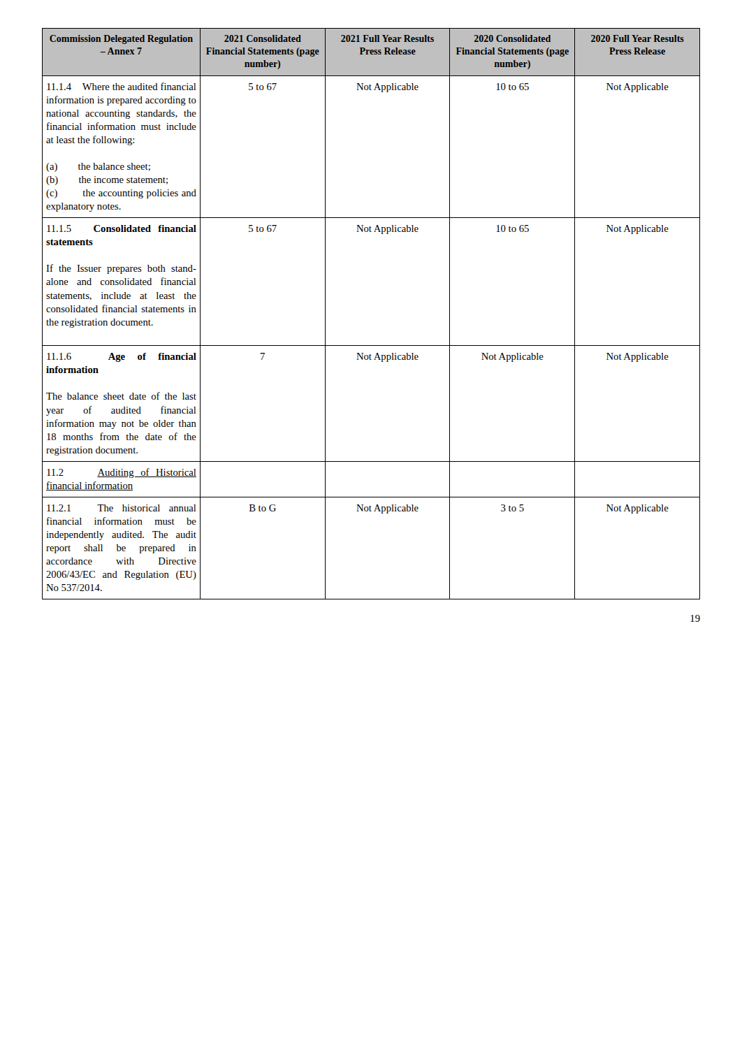| Commission Delegated Regulation – Annex 7 | 2021 Consolidated Financial Statements (page number) | 2021 Full Year Results Press Release | 2020 Consolidated Financial Statements (page number) | 2020 Full Year Results Press Release |
| --- | --- | --- | --- | --- |
| 11.1.4 Where the audited financial information is prepared according to national accounting standards, the financial information must include at least the following: (a) the balance sheet; (b) the income statement; (c) the accounting policies and explanatory notes. | 5 to 67 | Not Applicable | 10 to 65 | Not Applicable |
| 11.1.5 Consolidated financial statements If the Issuer prepares both stand-alone and consolidated financial statements, include at least the consolidated financial statements in the registration document. | 5 to 67 | Not Applicable | 10 to 65 | Not Applicable |
| 11.1.6 Age of financial information The balance sheet date of the last year of audited financial information may not be older than 18 months from the date of the registration document. | 7 | Not Applicable | Not Applicable | Not Applicable |
| 11.2 Auditing of Historical financial information | | | | |
| 11.2.1 The historical annual financial information must be independently audited. The audit report shall be prepared in accordance with Directive 2006/43/EC and Regulation (EU) No 537/2014. | B to G | Not Applicable | 3 to 5 | Not Applicable |
19